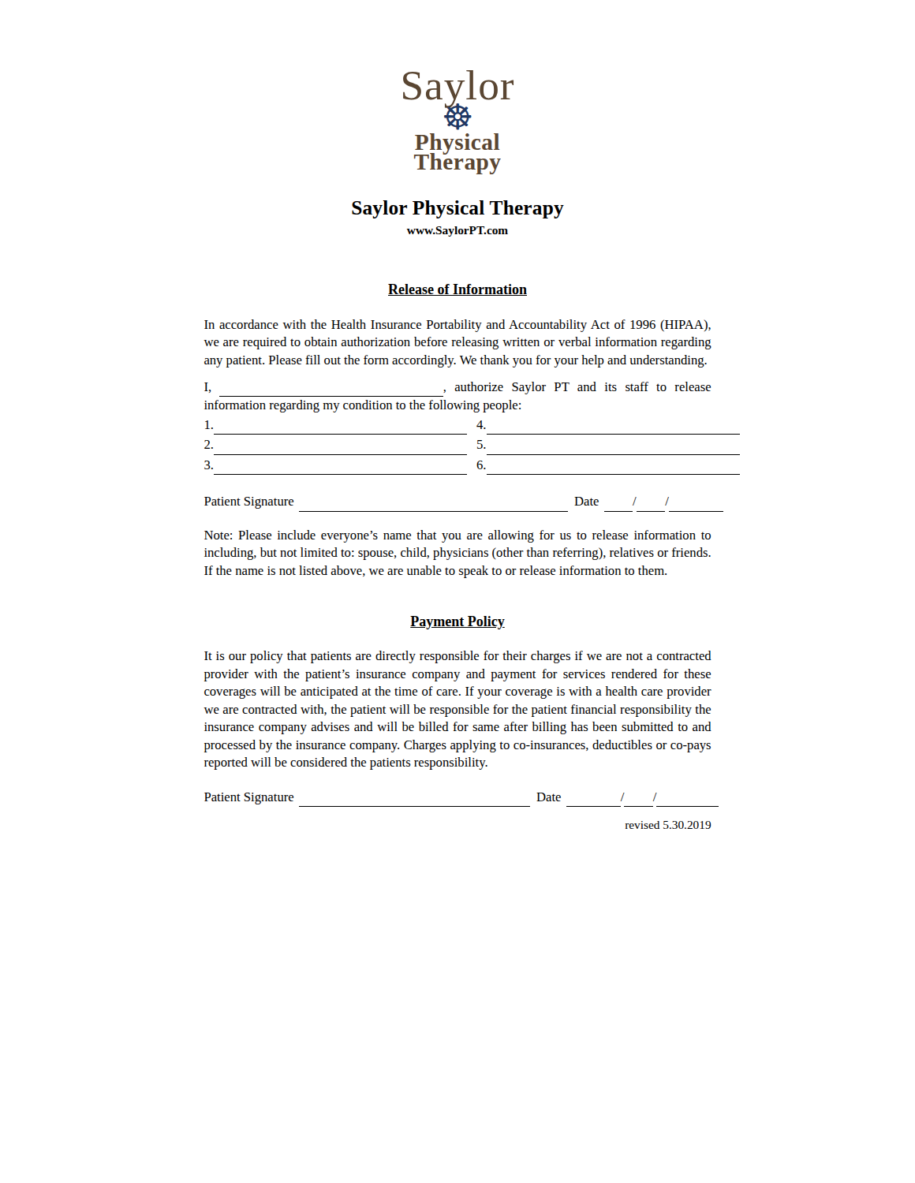Saylor ☸ Physical Therapy
Saylor Physical Therapy
www.SaylorPT.com
Release of Information
In accordance with the Health Insurance Portability and Accountability Act of 1996 (HIPAA), we are required to obtain authorization before releasing written or verbal information regarding any patient. Please fill out the form accordingly. We thank you for your help and understanding.
I, , authorize Saylor PT and its staff to release information regarding my condition to the following people:
| 1. | 4. |
| 2. | 5. |
| 3. | 6. |
Patient Signature Date / /
Note: Please include everyone’s name that you are allowing for us to release information to including, but not limited to: spouse, child, physicians (other than referring), relatives or friends. If the name is not listed above, we are unable to speak to or release information to them.
Payment Policy
It is our policy that patients are directly responsible for their charges if we are not a contracted provider with the patient’s insurance company and payment for services rendered for these coverages will be anticipated at the time of care. If your coverage is with a health care provider we are contracted with, the patient will be responsible for the patient financial responsibility the insurance company advises and will be billed for same after billing has been submitted to and processed by the insurance company. Charges applying to co-insurances, deductibles or co-pays reported will be considered the patients responsibility.
Patient Signature Date / /
revised 5.30.2019